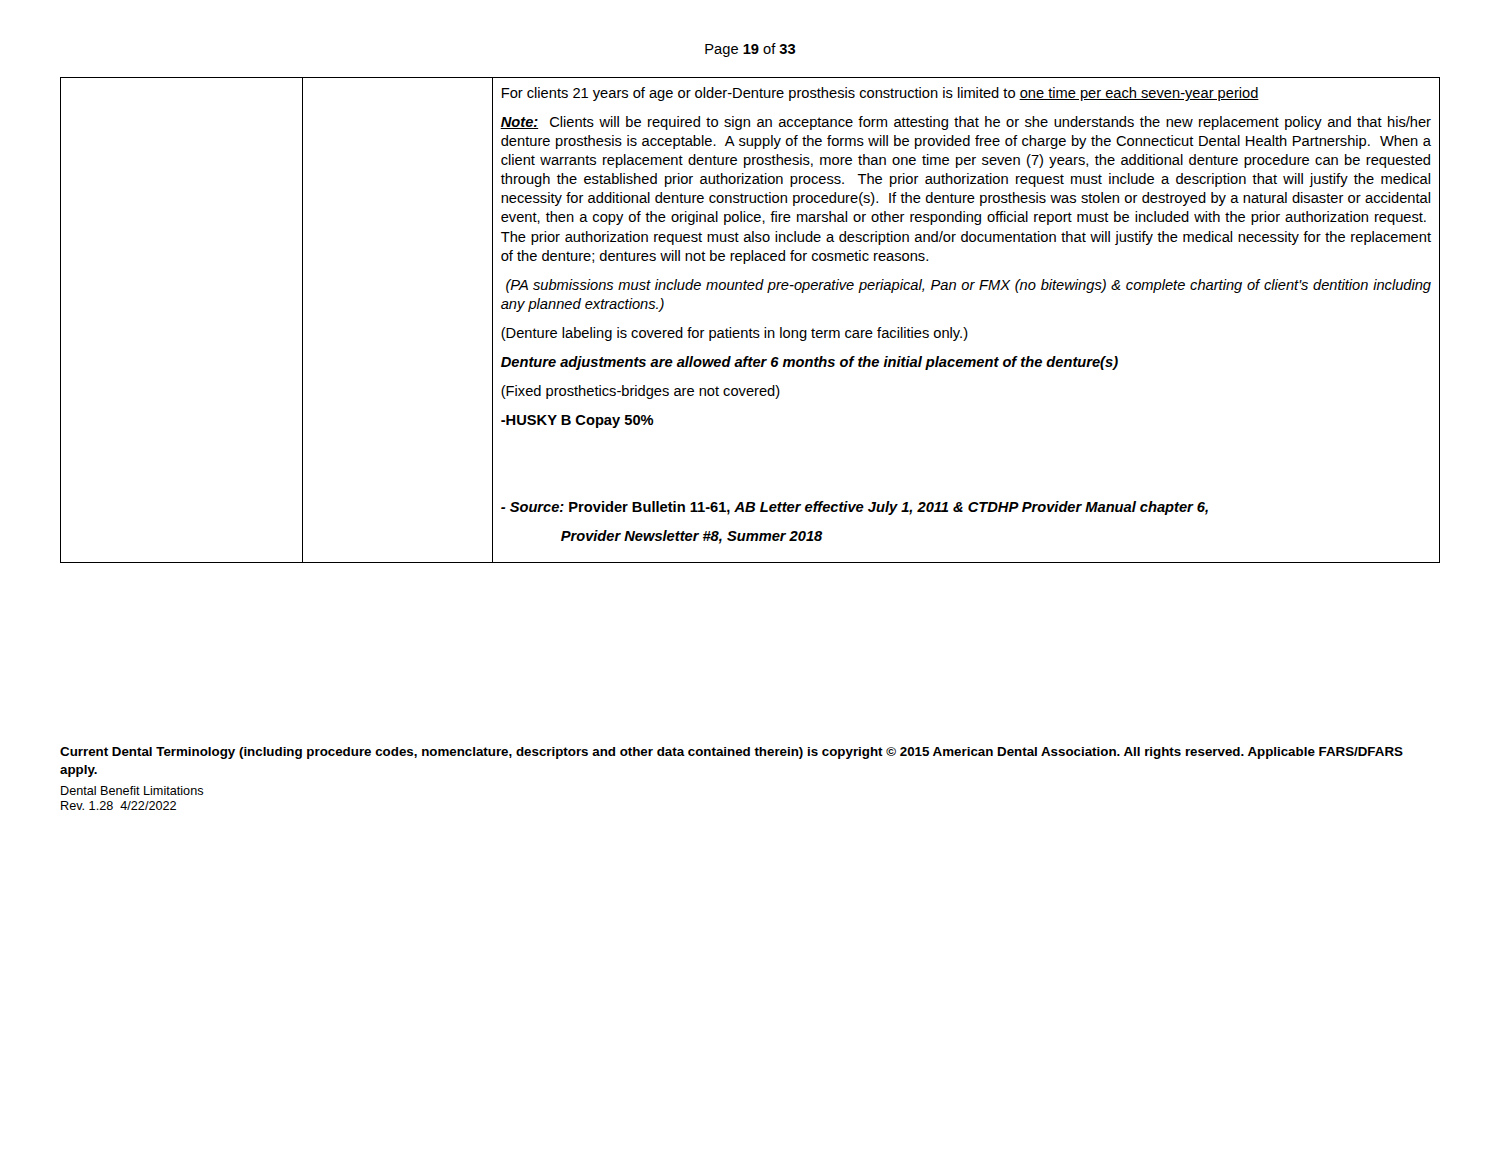Page 19 of 33
| | | For clients 21 years of age or older-Denture prosthesis construction is limited to one time per each seven-year period Note: Clients will be required to sign an acceptance form attesting that he or she understands the new replacement policy and that his/her denture prosthesis is acceptable. A supply of the forms will be provided free of charge by the Connecticut Dental Health Partnership. When a client warrants replacement denture prosthesis, more than one time per seven (7) years, the additional denture procedure can be requested through the established prior authorization process. The prior authorization request must include a description that will justify the medical necessity for additional denture construction procedure(s). If the denture prosthesis was stolen or destroyed by a natural disaster or accidental event, then a copy of the original police, fire marshal or other responding official report must be included with the prior authorization request. The prior authorization request must also include a description and/or documentation that will justify the medical necessity for the replacement of the denture; dentures will not be replaced for cosmetic reasons. (PA submissions must include mounted pre-operative periapical, Pan or FMX (no bitewings) & complete charting of client's dentition including any planned extractions.) (Denture labeling is covered for patients in long term care facilities only.) Denture adjustments are allowed after 6 months of the initial placement of the denture(s) (Fixed prosthetics-bridges are not covered) -HUSKY B Copay 50% - Source: Provider Bulletin 11-61, AB Letter effective July 1, 2011 & CTDHP Provider Manual chapter 6, Provider Newsletter #8, Summer 2018 |
Current Dental Terminology (including procedure codes, nomenclature, descriptors and other data contained therein) is copyright © 2015 American Dental Association. All rights reserved. Applicable FARS/DFARS apply.
Dental Benefit Limitations
Rev. 1.28 4/22/2022